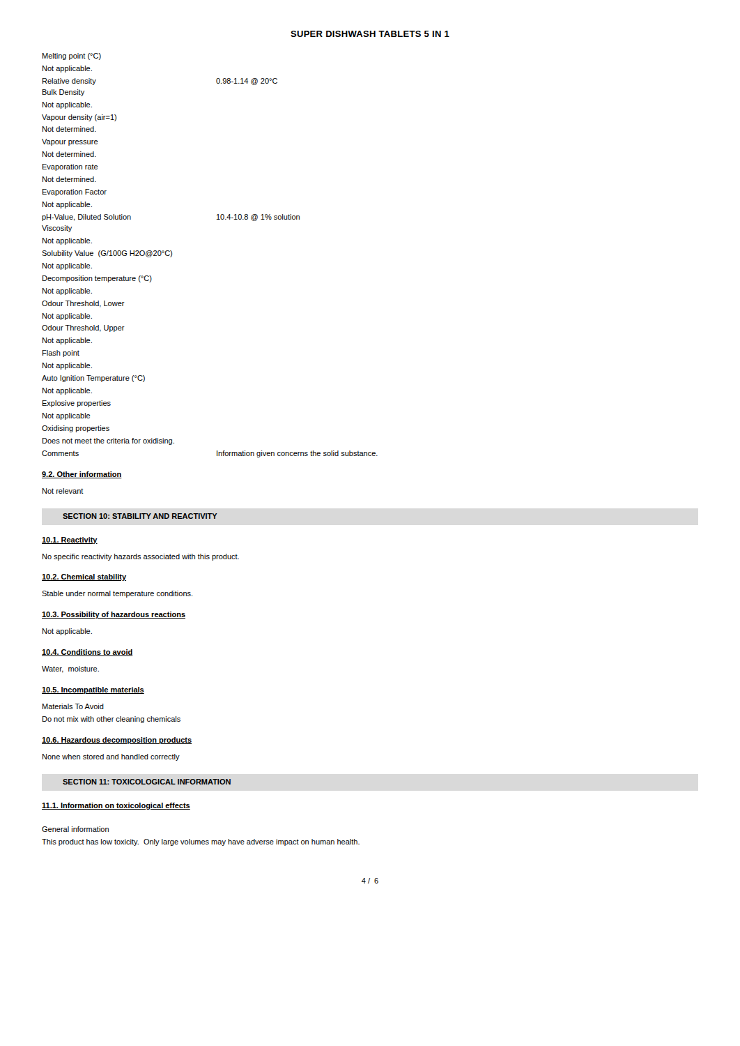SUPER DISHWASH TABLETS 5 IN 1
Melting point (°C)
Not applicable.
Relative density 0.98-1.14 @ 20°C
Bulk Density
Not applicable.
Vapour density (air=1)
Not determined.
Vapour pressure
Not determined.
Evaporation rate
Not determined.
Evaporation Factor
Not applicable.
pH-Value, Diluted Solution 10.4-10.8 @ 1% solution
Viscosity
Not applicable.
Solubility Value (G/100G H2O@20°C)
Not applicable.
Decomposition temperature (°C)
Not applicable.
Odour Threshold, Lower
Not applicable.
Odour Threshold, Upper
Not applicable.
Flash point
Not applicable.
Auto Ignition Temperature (°C)
Not applicable.
Explosive properties
Not applicable
Oxidising properties
Does not meet the criteria for oxidising.
Comments Information given concerns the solid substance.
9.2. Other information
Not relevant
SECTION 10: STABILITY AND REACTIVITY
10.1. Reactivity
No specific reactivity hazards associated with this product.
10.2. Chemical stability
Stable under normal temperature conditions.
10.3. Possibility of hazardous reactions
Not applicable.
10.4. Conditions to avoid
Water, moisture.
10.5. Incompatible materials
Materials To Avoid
Do not mix with other cleaning chemicals
10.6. Hazardous decomposition products
None when stored and handled correctly
SECTION 11: TOXICOLOGICAL INFORMATION
11.1. Information on toxicological effects
General information
This product has low toxicity. Only large volumes may have adverse impact on human health.
4 / 6